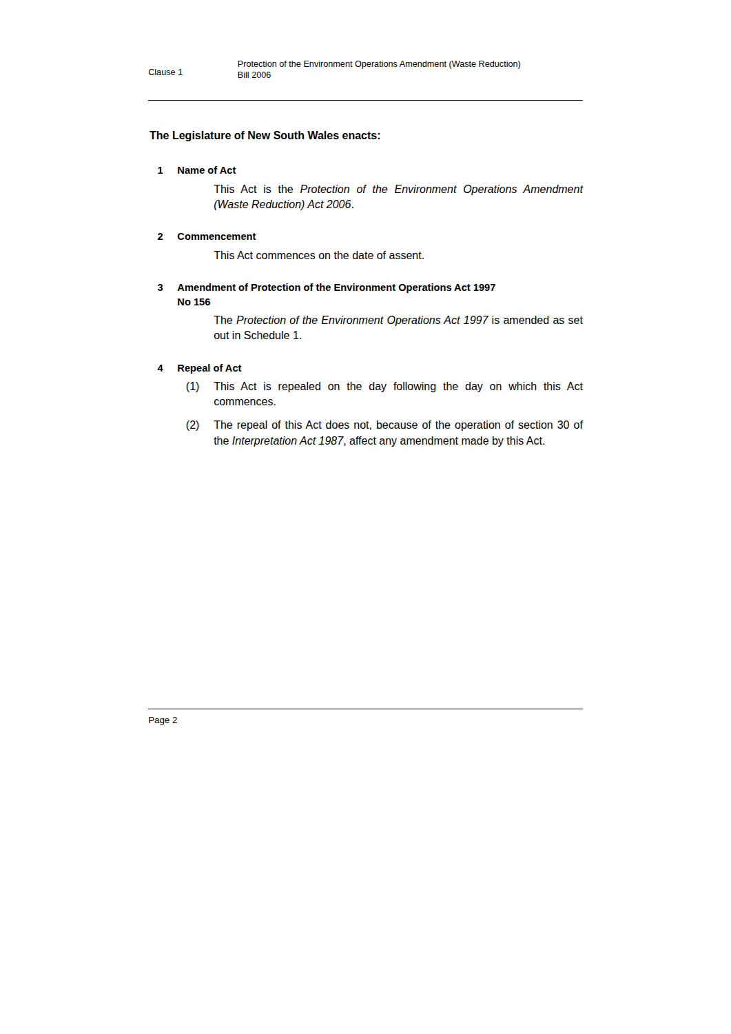Clause 1
Protection of the Environment Operations Amendment (Waste Reduction)
Bill 2006
The Legislature of New South Wales enacts:
1
Name of Act
This Act is the Protection of the Environment Operations Amendment (Waste Reduction) Act 2006.
2
Commencement
This Act commences on the date of assent.
3
Amendment of Protection of the Environment Operations Act 1997
No 156
The Protection of the Environment Operations Act 1997 is amended as set out in Schedule 1.
4
Repeal of Act
(1)
This Act is repealed on the day following the day on which this Act commences.
(2)
The repeal of this Act does not, because of the operation of section 30 of the Interpretation Act 1987, affect any amendment made by this Act.
Page 2